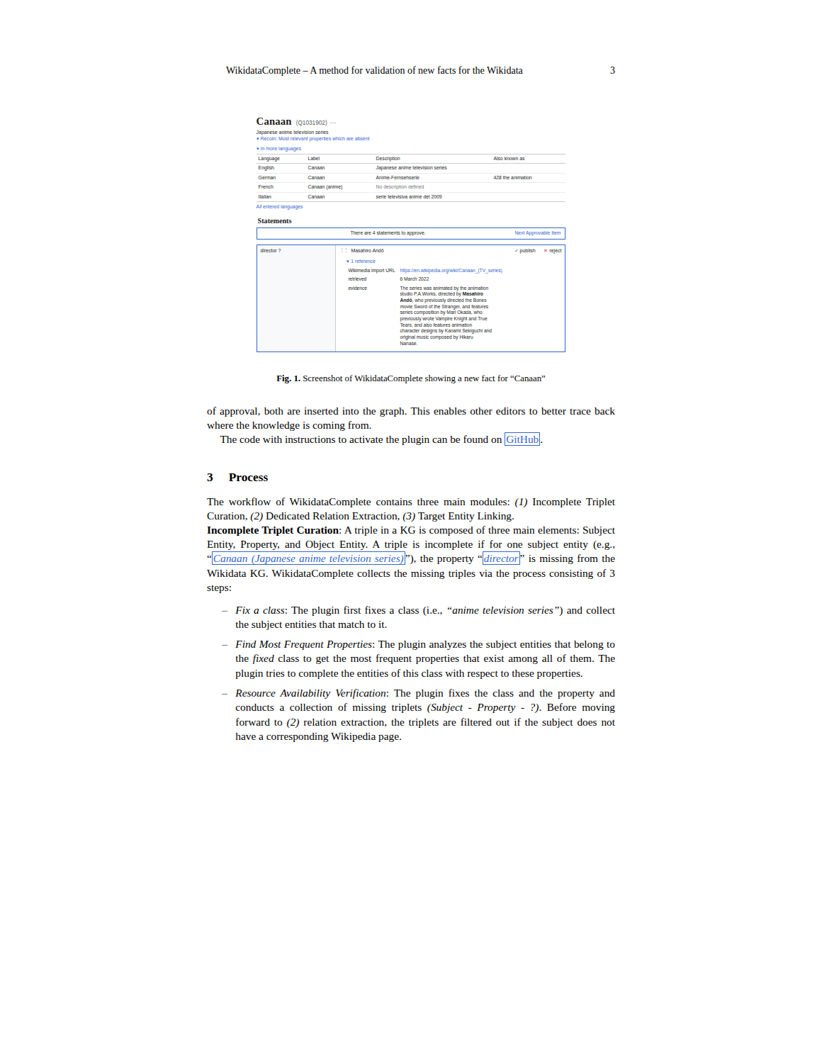WikidataComplete – A method for validation of new facts for the Wikidata 3
Canaan(Q1031902)···
Japanese anime television series
▾ Recoin: Most relevant properties which are absent
▾ In more languages
| Language | Label | Description | Also known as |
| --- | --- | --- | --- |
| English | Canaan | Japanese anime television series | |
| German | Canaan | Anime-Fernsehserie | 428 the animation |
| French | Canaan (anime) | No description defined | |
| Italian | Canaan | serie televisiva anime del 2009 | |
All entered languages
Statements
There are 4 statements to approve. Next Approvable Item
director ?
⋮⋮ Masahiro Andō ✓publish ✕reject
▾ 1 reference
| Wikimedia import URL | https://en.wikipedia.org/wiki/Canaan_(TV_series) |
| retrieved | 6 March 2022 |
| evidence | The series was animated by the animation studio P.A.Works, directed by Masahiro Andō , who previously directed the Bones movie Sword of the Stranger, and features series composition by Mari Okada, who previously wrote Vampire Knight and True Tears, and also features animation character designs by Kanami Sekiguchi and original music composed by Hikaru Nanase. |
Fig. 1. Screenshot of WikidataComplete showing a new fact for “Canaan”
of approval, both are inserted into the graph. This enables other editors to better trace back where the knowledge is coming from.
The code with instructions to activate the plugin can be found on GitHub.
3 Process
The workflow of WikidataComplete contains three main modules: (1) Incomplete Triplet Curation, (2) Dedicated Relation Extraction, (3) Target Entity Linking.
Incomplete Triplet Curation: A triple in a KG is composed of three main elements: Subject Entity, Property, and Object Entity. A triple is incomplete if for one subject entity (e.g., “Canaan (Japanese anime television series)”), the property “director” is missing from the Wikidata KG. WikidataComplete collects the missing triples via the process consisting of 3 steps:
Fix a class: The plugin first fixes a class (i.e., “anime television series”) and collect the subject entities that match to it.
Find Most Frequent Properties: The plugin analyzes the subject entities that belong to the fixed class to get the most frequent properties that exist among all of them. The plugin tries to complete the entities of this class with respect to these properties.
Resource Availability Verification: The plugin fixes the class and the property and conducts a collection of missing triplets (Subject - Property - ?). Before moving forward to (2) relation extraction, the triplets are filtered out if the subject does not have a corresponding Wikipedia page.